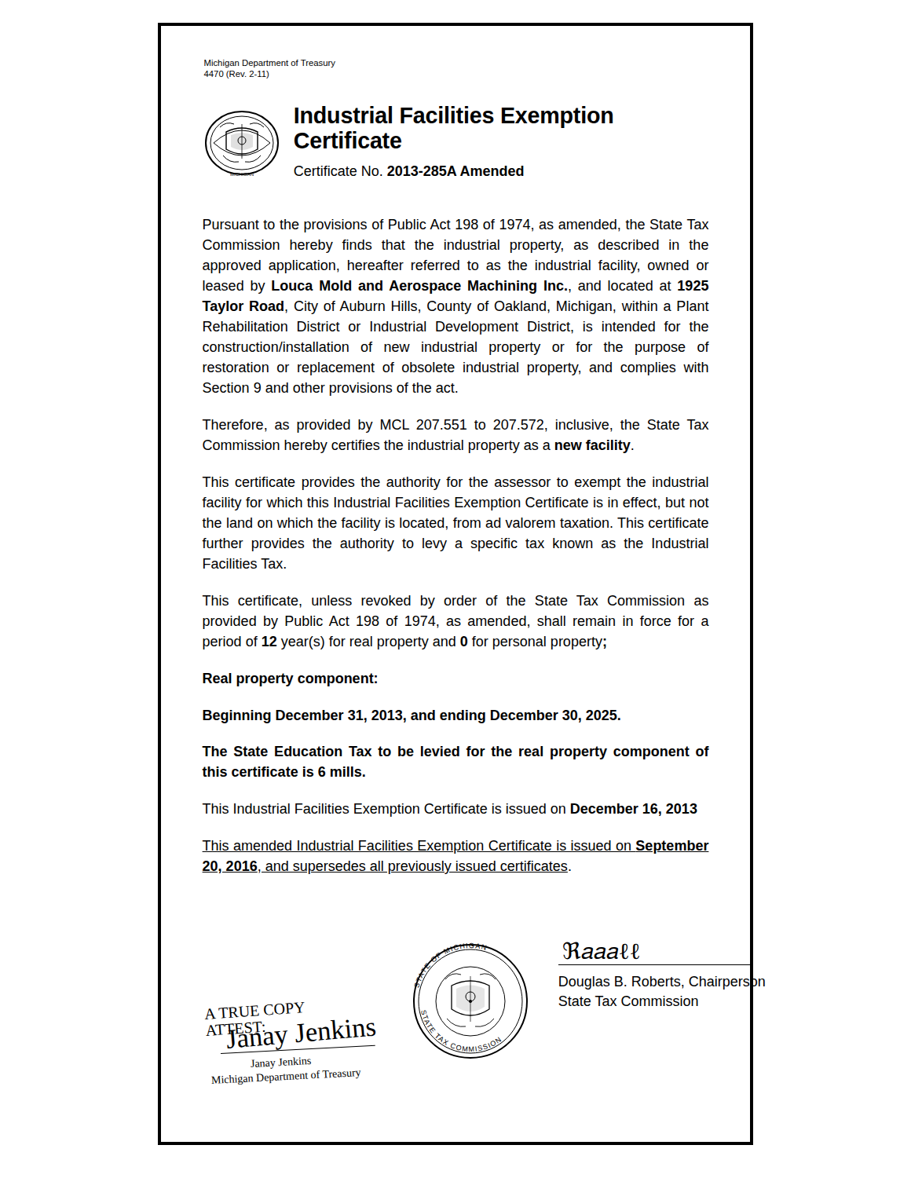Michigan Department of Treasury
4470 (Rev. 2-11)
MICHIGAN
Industrial Facilities Exemption Certificate
Certificate No. 2013-285A Amended
Pursuant to the provisions of Public Act 198 of 1974, as amended, the State Tax Commission hereby finds that the industrial property, as described in the approved application, hereafter referred to as the industrial facility, owned or leased by Louca Mold and Aerospace Machining Inc., and located at 1925 Taylor Road, City of Auburn Hills, County of Oakland, Michigan, within a Plant Rehabilitation District or Industrial Development District, is intended for the construction/installation of new industrial property or for the purpose of restoration or replacement of obsolete industrial property, and complies with Section 9 and other provisions of the act.
Therefore, as provided by MCL 207.551 to 207.572, inclusive, the State Tax Commission hereby certifies the industrial property as a new facility.
This certificate provides the authority for the assessor to exempt the industrial facility for which this Industrial Facilities Exemption Certificate is in effect, but not the land on which the facility is located, from ad valorem taxation. This certificate further provides the authority to levy a specific tax known as the Industrial Facilities Tax.
This certificate, unless revoked by order of the State Tax Commission as provided by Public Act 198 of 1974, as amended, shall remain in force for a period of 12 year(s) for real property and 0 for personal property;
Real property component:
Beginning December 31, 2013, and ending December 30, 2025.
The State Education Tax to be levied for the real property component of this certificate is 6 mills.
This Industrial Facilities Exemption Certificate is issued on December 16, 2013
This amended Industrial Facilities Exemption Certificate is issued on September 20, 2016, and supersedes all previously issued certificates.
STATE OF MICHIGAN STATE TAX COMMISSION
ℜ𝑎𝑎𝑎ℓℓ
Douglas B. Roberts, Chairperson
State Tax Commission
A TRUE COPY
ATTEST:
Janay Jenkins
Janay Jenkins
Michigan Department of Treasury